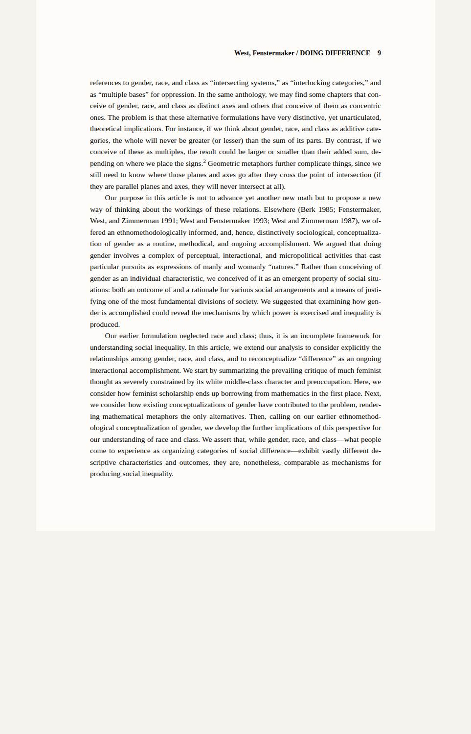West, Fenstermaker / DOING DIFFERENCE 9
references to gender, race, and class as “intersecting systems,” as “interlocking categories,” and as “multiple bases” for oppression. In the same anthology, we may find some chapters that conceive of gender, race, and class as distinct axes and others that conceive of them as concentric ones. The problem is that these alternative formulations have very distinctive, yet unarticulated, theoretical implications. For instance, if we think about gender, race, and class as additive categories, the whole will never be greater (or lesser) than the sum of its parts. By contrast, if we conceive of these as multiples, the result could be larger or smaller than their added sum, depending on where we place the signs.2 Geometric metaphors further complicate things, since we still need to know where those planes and axes go after they cross the point of intersection (if they are parallel planes and axes, they will never intersect at all).
Our purpose in this article is not to advance yet another new math but to propose a new way of thinking about the workings of these relations. Elsewhere (Berk 1985; Fenstermaker, West, and Zimmerman 1991; West and Fenstermaker 1993; West and Zimmerman 1987), we offered an ethnomethodologically informed, and, hence, distinctively sociological, conceptualization of gender as a routine, methodical, and ongoing accomplishment. We argued that doing gender involves a complex of perceptual, interactional, and micropolitical activities that cast particular pursuits as expressions of manly and womanly “natures.” Rather than conceiving of gender as an individual characteristic, we conceived of it as an emergent property of social situations: both an outcome of and a rationale for various social arrangements and a means of justifying one of the most fundamental divisions of society. We suggested that examining how gender is accomplished could reveal the mechanisms by which power is exercised and inequality is produced.
Our earlier formulation neglected race and class; thus, it is an incomplete framework for understanding social inequality. In this article, we extend our analysis to consider explicitly the relationships among gender, race, and class, and to reconceptualize “difference” as an ongoing interactional accomplishment. We start by summarizing the prevailing critique of much feminist thought as severely constrained by its white middle-class character and preoccupation. Here, we consider how feminist scholarship ends up borrowing from mathematics in the first place. Next, we consider how existing conceptualizations of gender have contributed to the problem, rendering mathematical metaphors the only alternatives. Then, calling on our earlier ethnomethodological conceptualization of gender, we develop the further implications of this perspective for our understanding of race and class. We assert that, while gender, race, and class—what people come to experience as organizing categories of social difference—exhibit vastly different descriptive characteristics and outcomes, they are, nonetheless, comparable as mechanisms for producing social inequality.